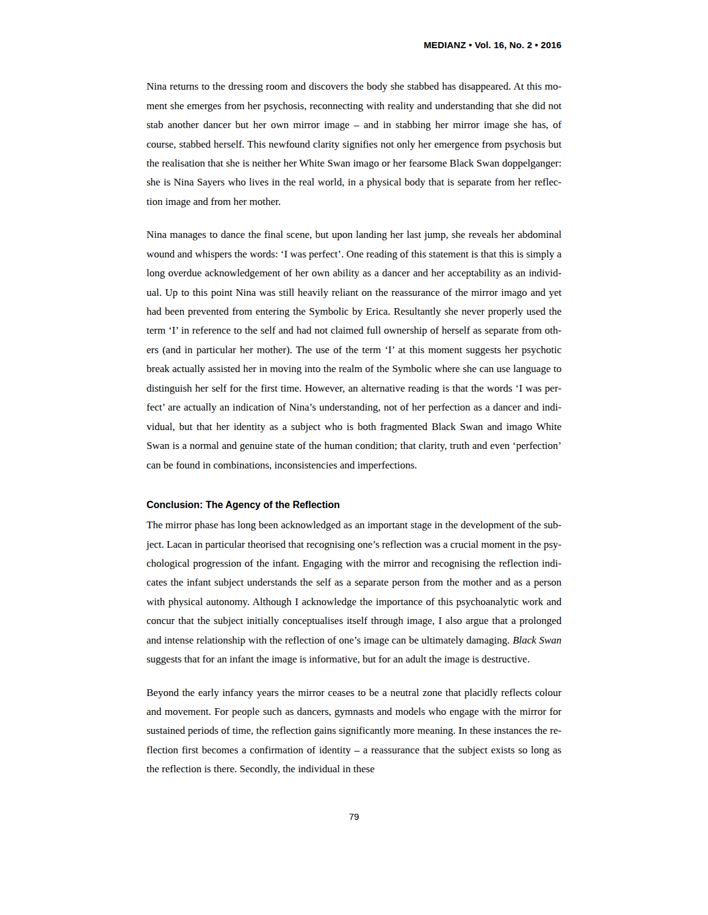MEDIANZ • Vol. 16, No. 2 • 2016
Nina returns to the dressing room and discovers the body she stabbed has disappeared. At this moment she emerges from her psychosis, reconnecting with reality and understanding that she did not stab another dancer but her own mirror image – and in stabbing her mirror image she has, of course, stabbed herself. This newfound clarity signifies not only her emergence from psychosis but the realisation that she is neither her White Swan imago or her fearsome Black Swan doppelganger: she is Nina Sayers who lives in the real world, in a physical body that is separate from her reflection image and from her mother.
Nina manages to dance the final scene, but upon landing her last jump, she reveals her abdominal wound and whispers the words: ‘I was perfect’. One reading of this statement is that this is simply a long overdue acknowledgement of her own ability as a dancer and her acceptability as an individual. Up to this point Nina was still heavily reliant on the reassurance of the mirror imago and yet had been prevented from entering the Symbolic by Erica. Resultantly she never properly used the term ‘I’ in reference to the self and had not claimed full ownership of herself as separate from others (and in particular her mother). The use of the term ‘I’ at this moment suggests her psychotic break actually assisted her in moving into the realm of the Symbolic where she can use language to distinguish her self for the first time. However, an alternative reading is that the words ‘I was perfect’ are actually an indication of Nina’s understanding, not of her perfection as a dancer and individual, but that her identity as a subject who is both fragmented Black Swan and imago White Swan is a normal and genuine state of the human condition; that clarity, truth and even ‘perfection’ can be found in combinations, inconsistencies and imperfections.
Conclusion: The Agency of the Reflection
The mirror phase has long been acknowledged as an important stage in the development of the subject. Lacan in particular theorised that recognising one’s reflection was a crucial moment in the psychological progression of the infant. Engaging with the mirror and recognising the reflection indicates the infant subject understands the self as a separate person from the mother and as a person with physical autonomy. Although I acknowledge the importance of this psychoanalytic work and concur that the subject initially conceptualises itself through image, I also argue that a prolonged and intense relationship with the reflection of one’s image can be ultimately damaging. Black Swan suggests that for an infant the image is informative, but for an adult the image is destructive.
Beyond the early infancy years the mirror ceases to be a neutral zone that placidly reflects colour and movement. For people such as dancers, gymnasts and models who engage with the mirror for sustained periods of time, the reflection gains significantly more meaning. In these instances the reflection first becomes a confirmation of identity – a reassurance that the subject exists so long as the reflection is there. Secondly, the individual in these
79